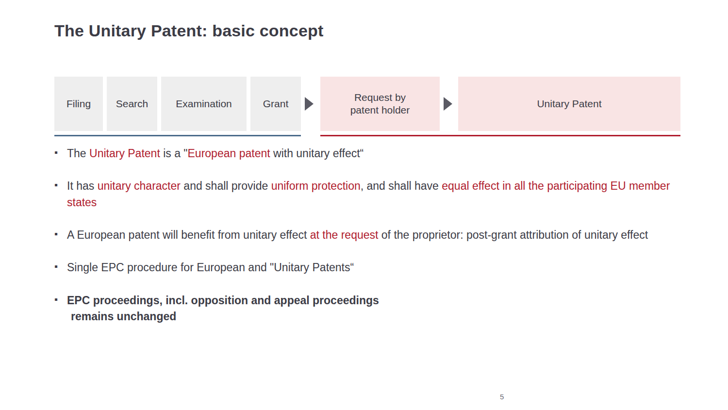The Unitary Patent: basic concept
Filing
Search
Examination
Grant
Request by
patent holder
Unitary Patent
The Unitary Patent is a "European patent with unitary effect“
It has unitary character and shall provide uniform protection, and shall have equal effect in all the participating EU member states
A European patent will benefit from unitary effect at the request of the proprietor: post-grant attribution of unitary effect
Single EPC procedure for European and "Unitary Patents“
EPC proceedings, incl. opposition and appeal proceedings remains unchanged
5